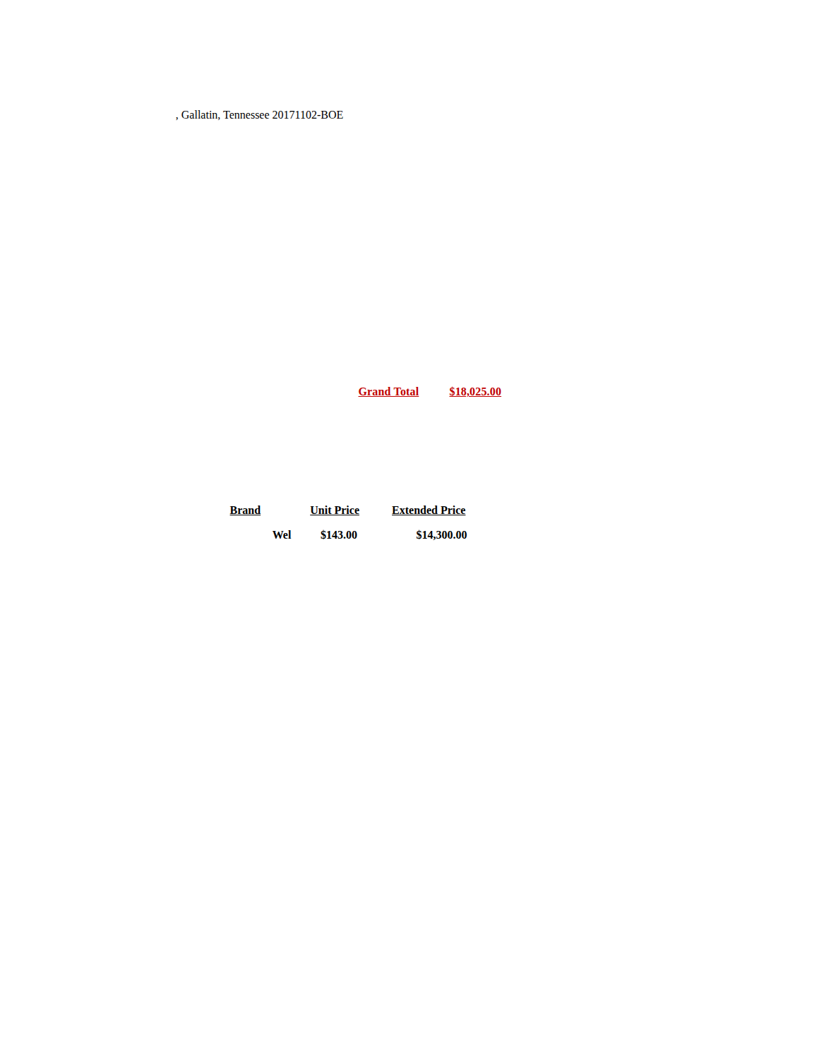, Gallatin, Tennessee 20171102-BOE
Grand Total$18,025.00
| Brand | Unit Price | Extended Price | |
| --- | --- | --- | --- |
| Wel | $143.00 | $14,300.00 | |